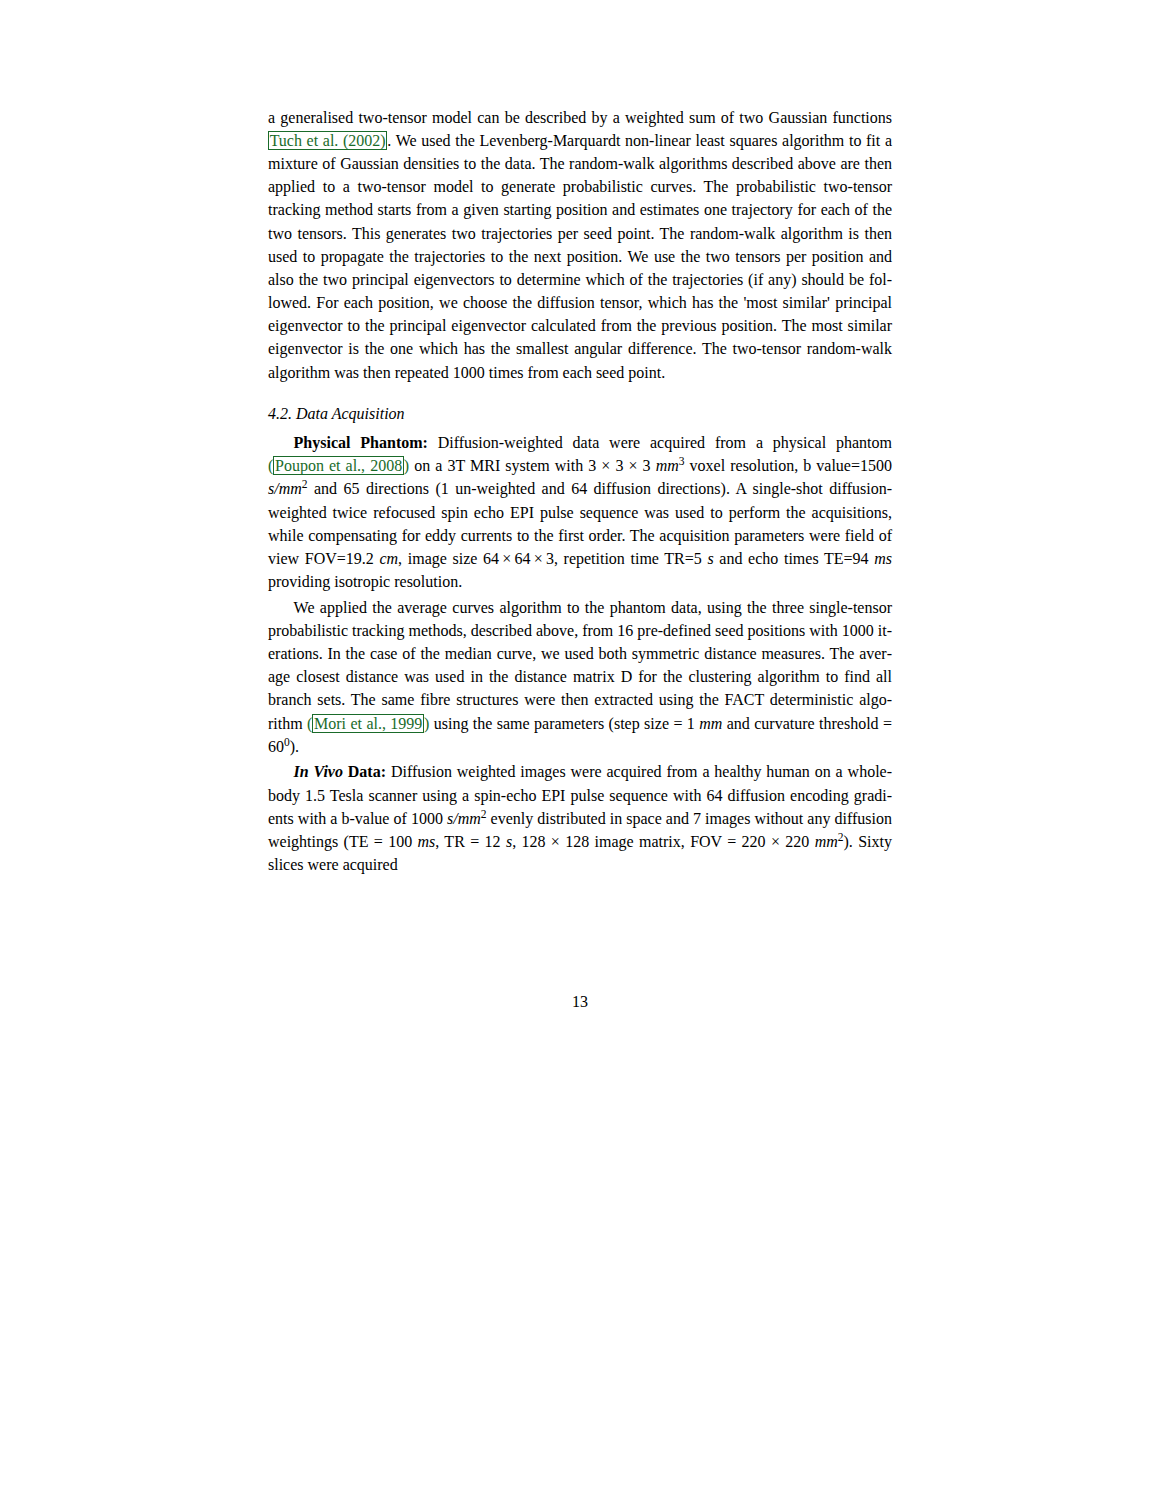a generalised two-tensor model can be described by a weighted sum of two Gaussian functions Tuch et al. (2002). We used the Levenberg-Marquardt non-linear least squares algorithm to fit a mixture of Gaussian densities to the data. The random-walk algorithms described above are then applied to a two-tensor model to generate probabilistic curves. The probabilistic two-tensor tracking method starts from a given starting position and estimates one trajectory for each of the two tensors. This generates two trajectories per seed point. The random-walk algorithm is then used to propagate the trajectories to the next position. We use the two tensors per position and also the two principal eigenvectors to determine which of the trajectories (if any) should be followed. For each position, we choose the diffusion tensor, which has the 'most similar' principal eigenvector to the principal eigenvector calculated from the previous position. The most similar eigenvector is the one which has the smallest angular difference. The two-tensor random-walk algorithm was then repeated 1000 times from each seed point.
4.2. Data Acquisition
Physical Phantom: Diffusion-weighted data were acquired from a physical phantom (Poupon et al., 2008) on a 3T MRI system with 3 × 3 × 3 mm3 voxel resolution, b value=1500 s/mm2 and 65 directions (1 un-weighted and 64 diffusion directions). A single-shot diffusion-weighted twice refocused spin echo EPI pulse sequence was used to perform the acquisitions, while compensating for eddy currents to the first order. The acquisition parameters were field of view FOV=19.2 cm, image size 64 × 64 × 3, repetition time TR=5 s and echo times TE=94 ms providing isotropic resolution.
We applied the average curves algorithm to the phantom data, using the three single-tensor probabilistic tracking methods, described above, from 16 pre-defined seed positions with 1000 iterations. In the case of the median curve, we used both symmetric distance measures. The average closest distance was used in the distance matrix D for the clustering algorithm to find all branch sets. The same fibre structures were then extracted using the FACT deterministic algorithm (Mori et al., 1999) using the same parameters (step size = 1 mm and curvature threshold = 600).
In Vivo Data: Diffusion weighted images were acquired from a healthy human on a whole-body 1.5 Tesla scanner using a spin-echo EPI pulse sequence with 64 diffusion encoding gradients with a b-value of 1000 s/mm2 evenly distributed in space and 7 images without any diffusion weightings (TE = 100 ms, TR = 12 s, 128 × 128 image matrix, FOV = 220 × 220 mm2). Sixty slices were acquired
13